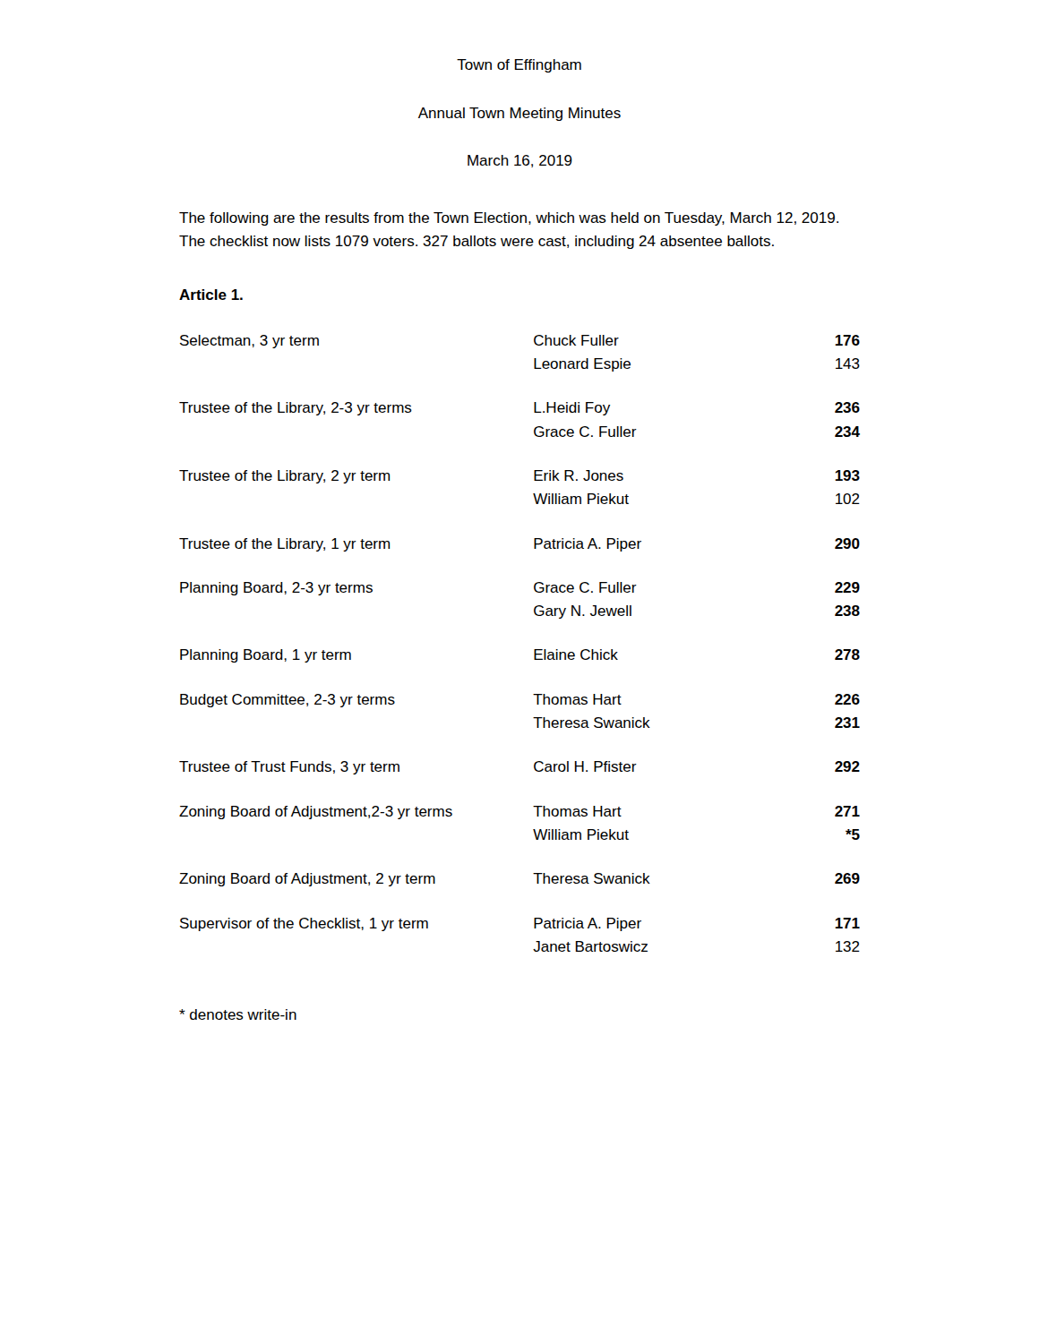Town of Effingham
Annual Town Meeting Minutes
March 16, 2019
The following are the results from the Town Election, which was held on Tuesday, March 12, 2019. The checklist now lists 1079 voters. 327 ballots were cast, including 24 absentee ballots.
Article 1.
| Selectman, 3 yr term | Chuck Fuller Leonard Espie | 176 143 |
| Trustee of the Library, 2-3 yr terms | L.Heidi Foy Grace C. Fuller | 236 234 |
| Trustee of the Library, 2 yr term | Erik R. Jones William Piekut | 193 102 |
| Trustee of the Library, 1 yr term | Patricia A. Piper | 290 |
| Planning Board, 2-3 yr terms | Grace C. Fuller Gary N. Jewell | 229 238 |
| Planning Board, 1 yr term | Elaine Chick | 278 |
| Budget Committee, 2-3 yr terms | Thomas Hart Theresa Swanick | 226 231 |
| Trustee of Trust Funds, 3 yr term | Carol H. Pfister | 292 |
| Zoning Board of Adjustment,2-3 yr terms | Thomas Hart William Piekut | 271 *5 |
| Zoning Board of Adjustment, 2 yr term | Theresa Swanick | 269 |
| Supervisor of the Checklist, 1 yr term | Patricia A. Piper Janet Bartoswicz | 171 132 |
* denotes write-in